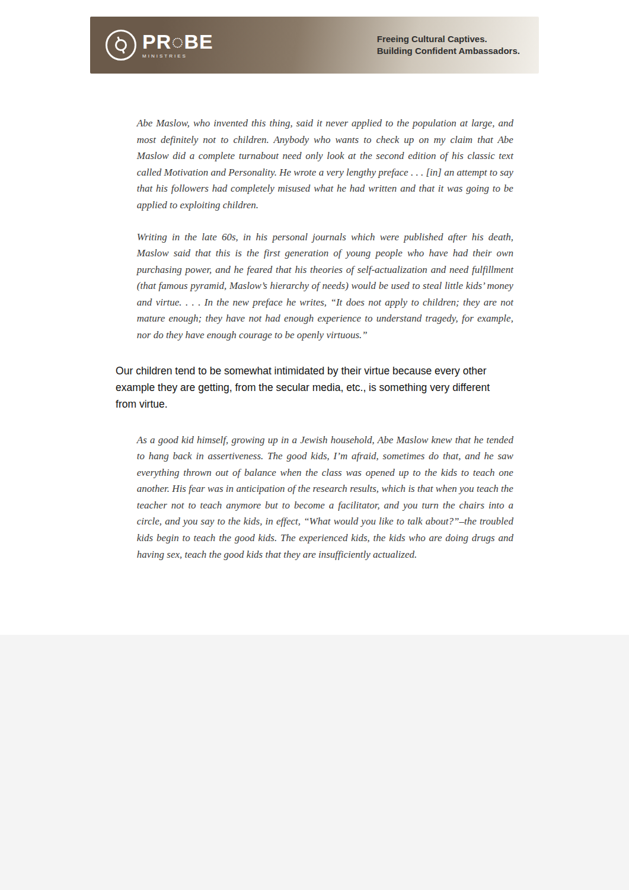PR◌BE MINISTRIES
Freeing Cultural Captives.
Building Confident Ambassadors.
Abe Maslow, who invented this thing, said it never applied to the population at large, and most definitely not to children. Anybody who wants to check up on my claim that Abe Maslow did a complete turnabout need only look at the second edition of his classic text called Motivation and Personality. He wrote a very lengthy preface . . . [in] an attempt to say that his followers had completely misused what he had written and that it was going to be applied to exploiting children.
Writing in the late 60s, in his personal journals which were published after his death, Maslow said that this is the first generation of young people who have had their own purchasing power, and he feared that his theories of self-actualization and need fulfillment (that famous pyramid, Maslow’s hierarchy of needs) would be used to steal little kids’ money and virtue. . . . In the new preface he writes, “It does not apply to children; they are not mature enough; they have not had enough experience to understand tragedy, for example, nor do they have enough courage to be openly virtuous.”
Our children tend to be somewhat intimidated by their virtue because every other example they are getting, from the secular media, etc., is something very different from virtue.
As a good kid himself, growing up in a Jewish household, Abe Maslow knew that he tended to hang back in assertiveness. The good kids, I’m afraid, sometimes do that, and he saw everything thrown out of balance when the class was opened up to the kids to teach one another. His fear was in anticipation of the research results, which is that when you teach the teacher not to teach anymore but to become a facilitator, and you turn the chairs into a circle, and you say to the kids, in effect, “What would you like to talk about?”–the troubled kids begin to teach the good kids. The experienced kids, the kids who are doing drugs and having sex, teach the good kids that they are insufficiently actualized.